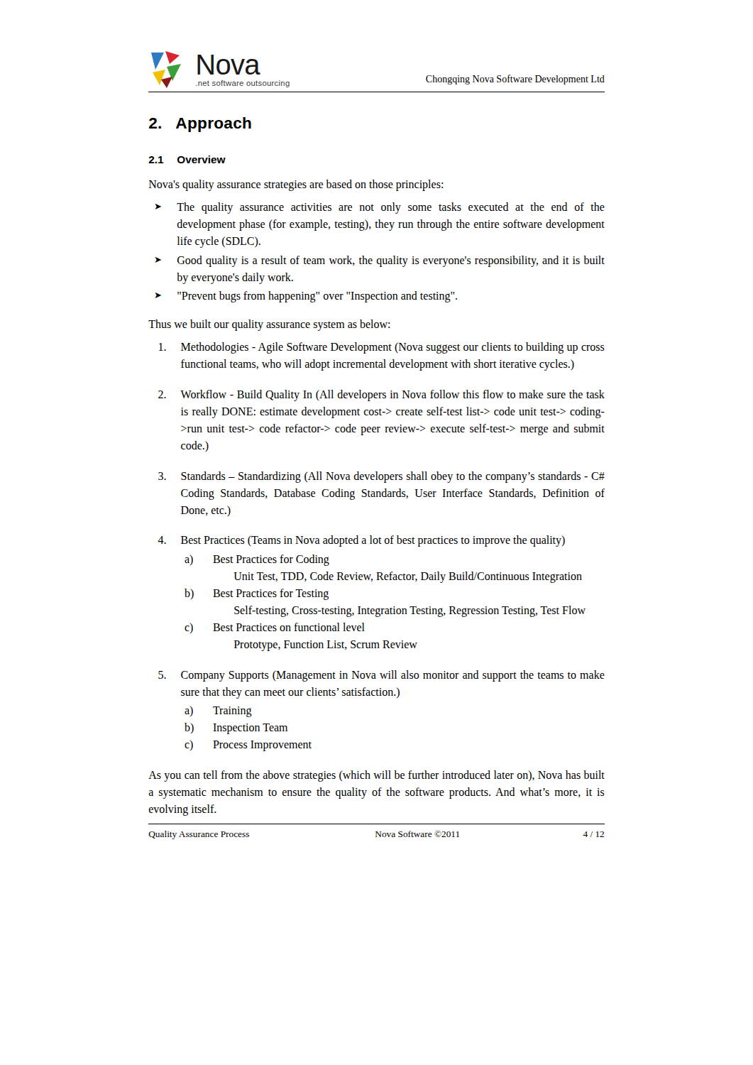Nova .net software outsourcing
Chongqing Nova Software Development Ltd
2. Approach
2.1 Overview
Nova's quality assurance strategies are based on those principles:
The quality assurance activities are not only some tasks executed at the end of the development phase (for example, testing), they run through the entire software development life cycle (SDLC).
Good quality is a result of team work, the quality is everyone's responsibility, and it is built by everyone's daily work.
"Prevent bugs from happening" over "Inspection and testing".
Thus we built our quality assurance system as below:
Methodologies - Agile Software Development (Nova suggest our clients to building up cross functional teams, who will adopt incremental development with short iterative cycles.)
Workflow - Build Quality In (All developers in Nova follow this flow to make sure the task is really DONE: estimate development cost-> create self-test list-> code unit test-> coding->run unit test-> code refactor-> code peer review-> execute self-test-> merge and submit code.)
Standards – Standardizing (All Nova developers shall obey to the company’s standards - C# Coding Standards, Database Coding Standards, User Interface Standards, Definition of Done, etc.)
Best Practices (Teams in Nova adopted a lot of best practices to improve the quality)
Best Practices for Coding Unit Test, TDD, Code Review, Refactor, Daily Build/Continuous Integration
Best Practices for Testing Self-testing, Cross-testing, Integration Testing, Regression Testing, Test Flow
Best Practices on functional level Prototype, Function List, Scrum Review
Company Supports (Management in Nova will also monitor and support the teams to make sure that they can meet our clients’ satisfaction.)
Training
Inspection Team
Process Improvement
As you can tell from the above strategies (which will be further introduced later on), Nova has built a systematic mechanism to ensure the quality of the software products. And what’s more, it is evolving itself.
Quality Assurance Process
Nova Software ©2011
4 / 12